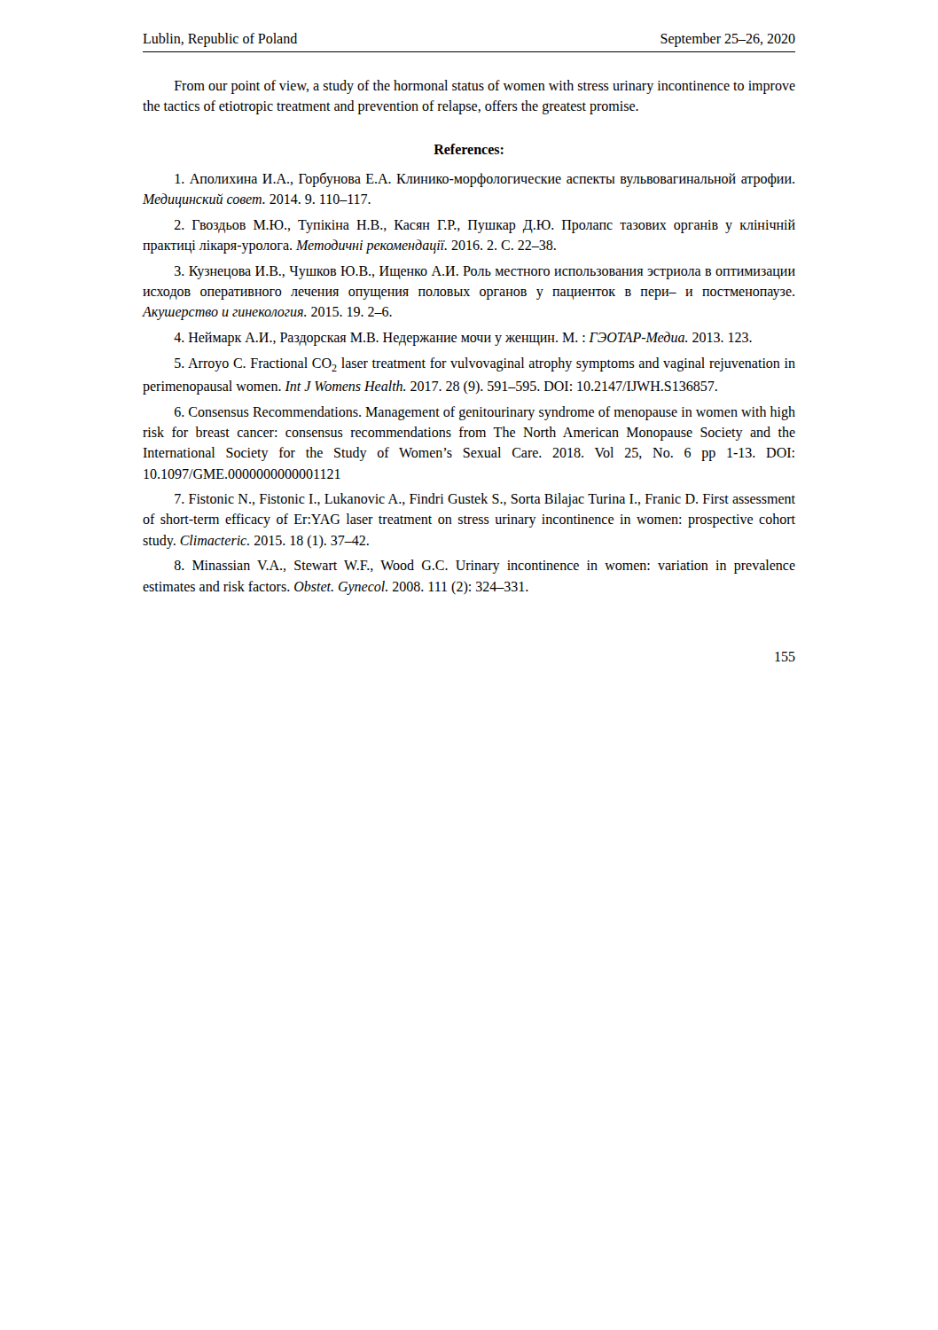Lublin, Republic of Poland September 25–26, 2020
From our point of view, a study of the hormonal status of women with stress urinary incontinence to improve the tactics of etiotropic treatment and prevention of relapse, offers the greatest promise.
References:
Аполихина И.А., Горбунова Е.А. Клинико-морфологические аспекты вульвовагинальной атрофии. Медицинский совет. 2014. 9. 110–117.
Гвоздьов М.Ю., Тупікіна Н.В., Касян Г.Р., Пушкар Д.Ю. Пролапс тазових органів у клінічній практиці лікаря-уролога. Методичні рекомендації. 2016. 2. С. 22–38.
Кузнецова И.В., Чушков Ю.В., Ищенко А.И. Роль местного использования эстриола в оптимизации исходов оперативного лечения опущения половых органов у пациенток в пери– и постменопаузе. Акушерство и гинекология. 2015. 19. 2–6.
Неймарк А.И., Раздорская М.В. Недержание мочи у женщин. М. : ГЭОТАР-Медиа. 2013. 123.
Arroyo C. Fractional CO2 laser treatment for vulvovaginal atrophy symptoms and vaginal rejuvenation in perimenopausal women. Int J Womens Health. 2017. 28 (9). 591–595. DOI: 10.2147/IJWH.S136857.
Consensus Recommendations. Management of genitourinary syndrome of menopause in women with high risk for breast cancer: consensus recommendations from The North American Monopause Society and the International Society for the Study of Women’s Sexual Care. 2018. Vol 25, No. 6 pp 1-13. DOI: 10.1097/GME.0000000000001121
Fistonic N., Fistonic I., Lukanovic A., Findri Gustek S., Sorta Bilajac Turina I., Franic D. First assessment of short-term efficacy of Er:YAG laser treatment on stress urinary incontinence in women: prospective cohort study. Climacteric. 2015. 18 (1). 37–42.
Minassian V.A., Stewart W.F., Wood G.C. Urinary incontinence in women: variation in prevalence estimates and risk factors. Obstet. Gynecol. 2008. 111 (2): 324–331.
155